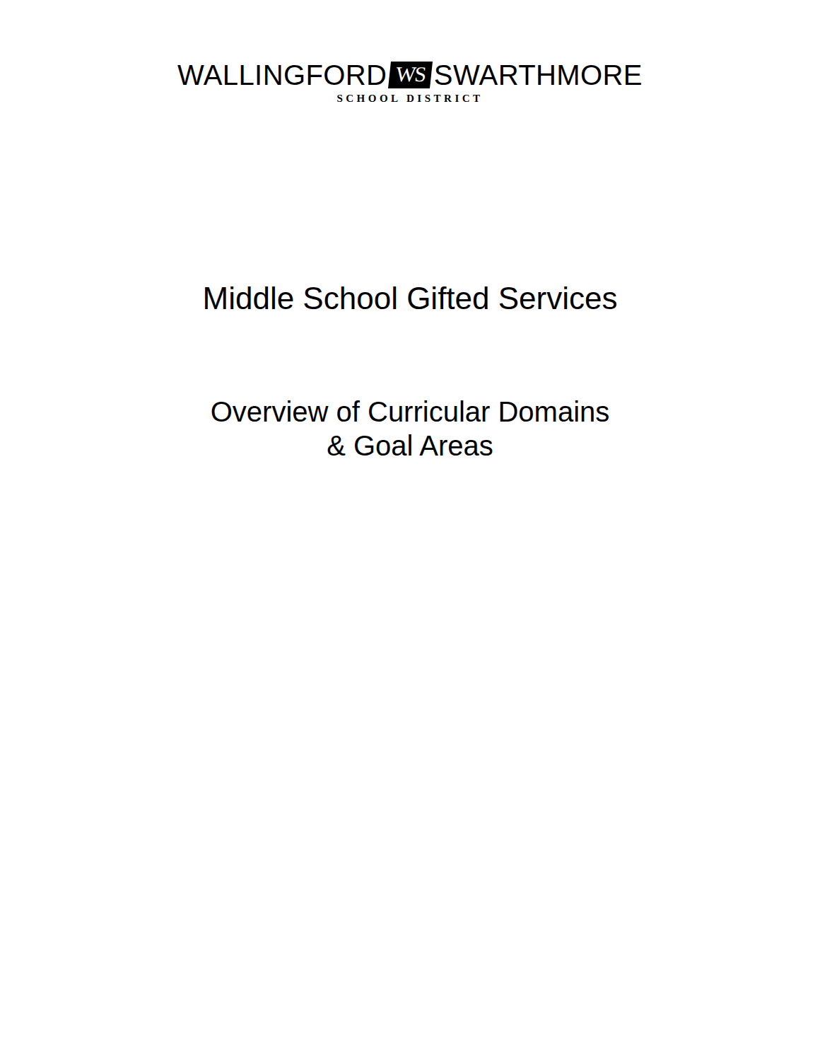WALLINGFORD WS SWARTHMORE
School District
Middle School Gifted Services
Overview of Curricular Domains & Goal Areas